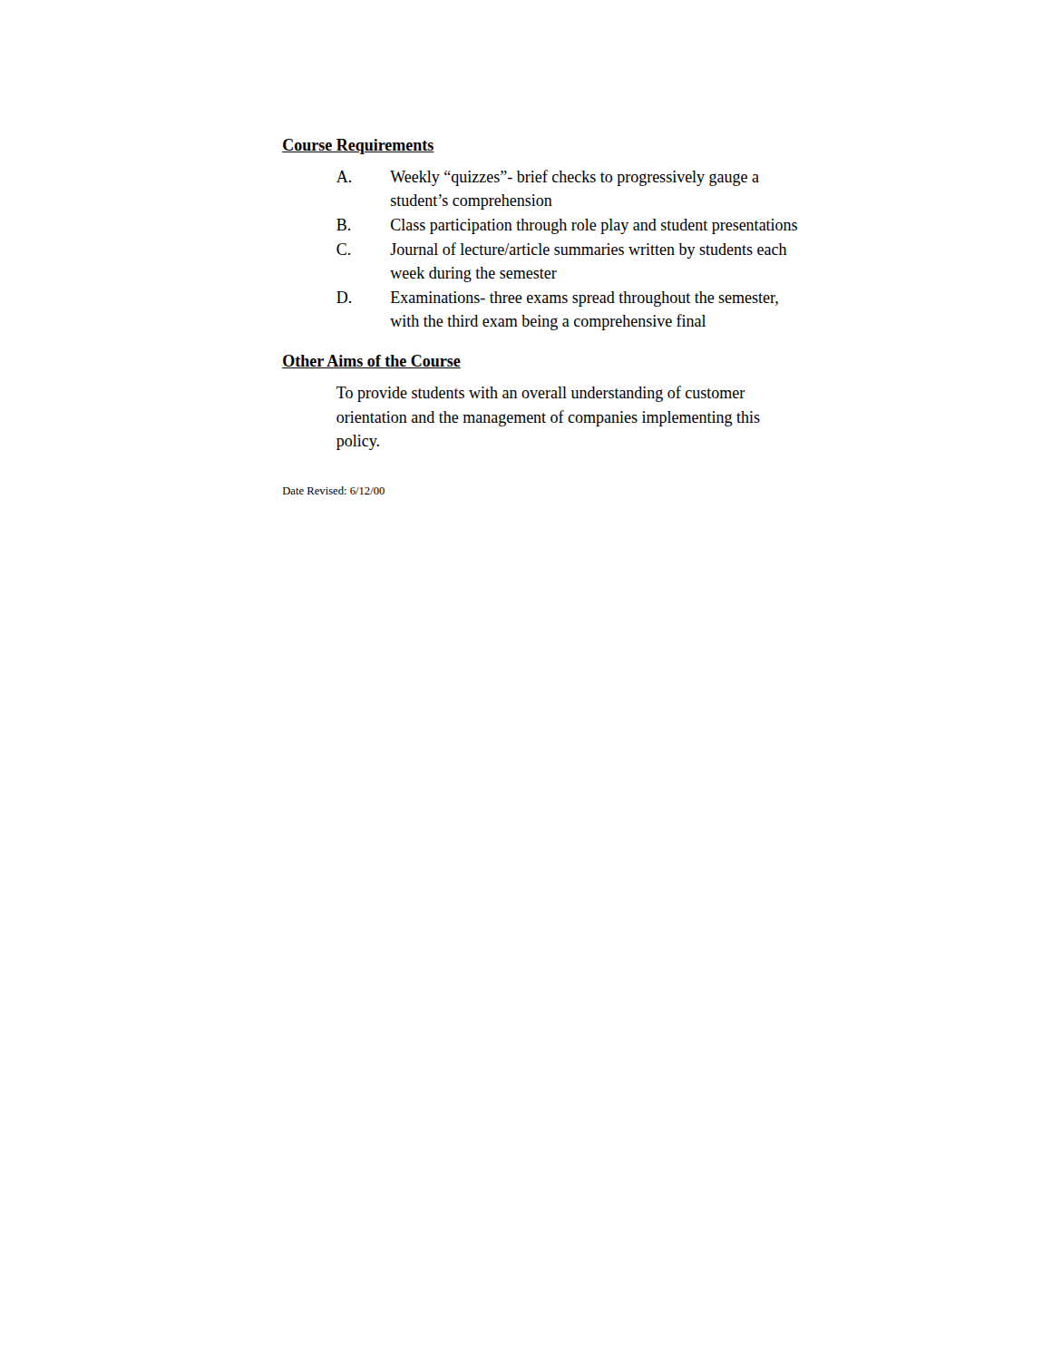Course Requirements
A. Weekly “quizzes”- brief checks to progressively gauge a student’s comprehension
B. Class participation through role play and student presentations
C. Journal of lecture/article summaries written by students each week during the semester
D. Examinations- three exams spread throughout the semester, with the third exam being a comprehensive final
Other Aims of the Course
To provide students with an overall understanding of customer orientation and the management of companies implementing this policy.
Date Revised: 6/12/00